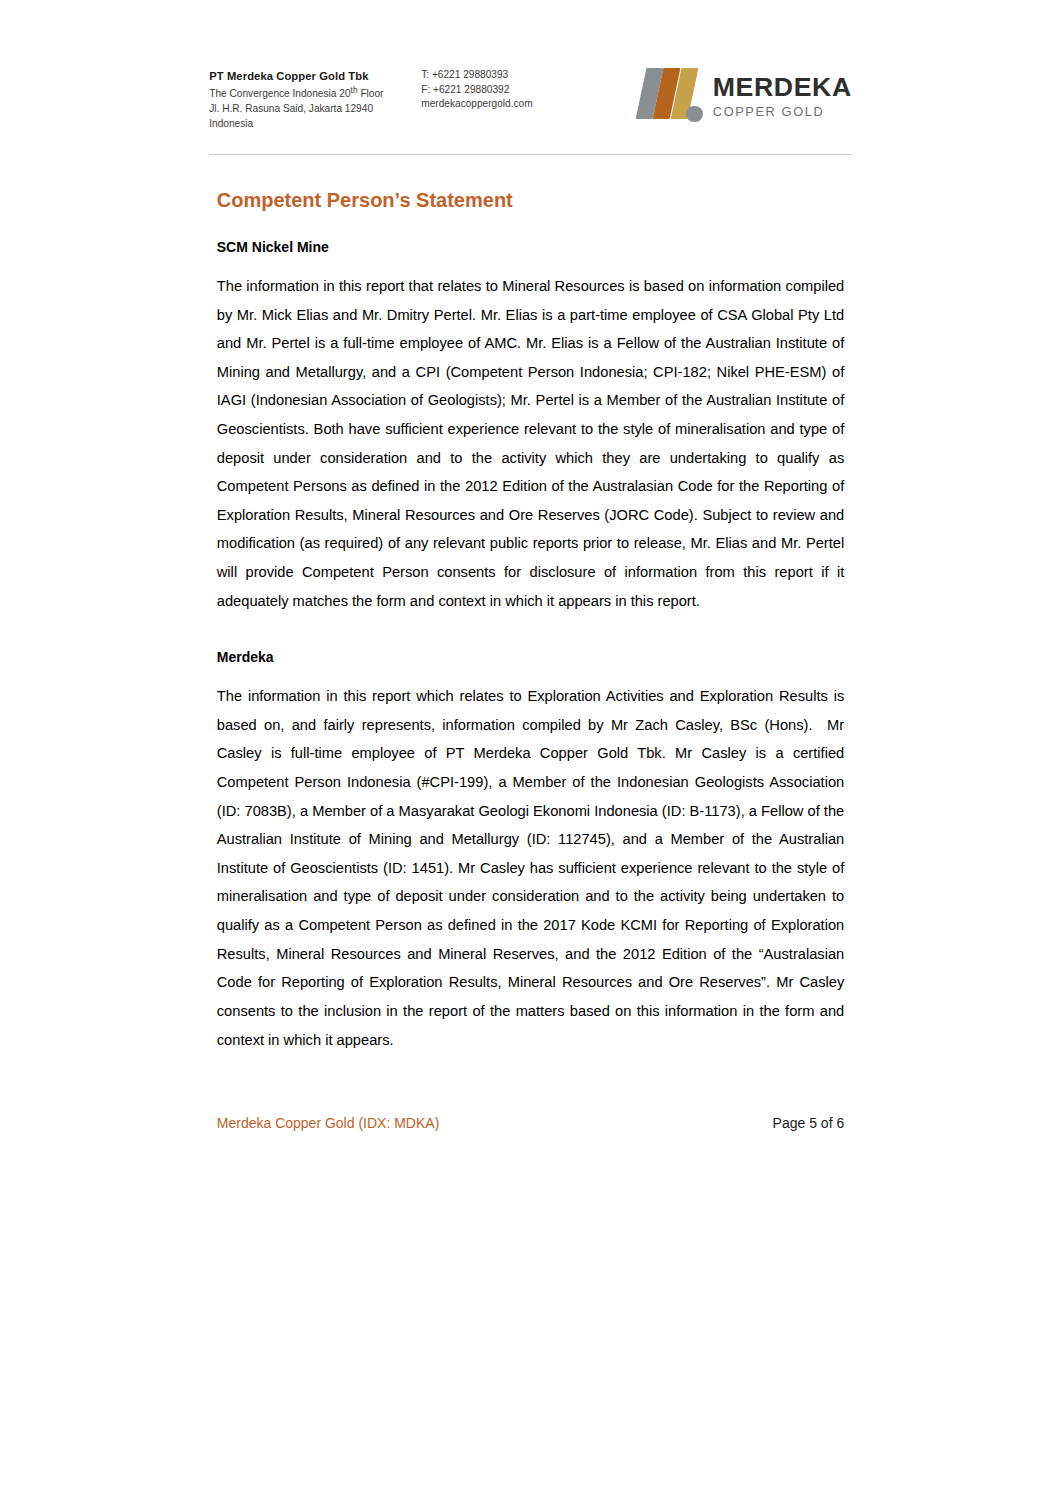PT Merdeka Copper Gold Tbk
The Convergence Indonesia 20th Floor
Jl. H.R. Rasuna Said, Jakarta 12940
Indonesia
T: +6221 29880393
F: +6221 29880392
merdekacoppergold.com
MERDEKA
COPPER GOLD
Competent Person’s Statement
SCM Nickel Mine
The information in this report that relates to Mineral Resources is based on information compiled by Mr. Mick Elias and Mr. Dmitry Pertel. Mr. Elias is a part-time employee of CSA Global Pty Ltd and Mr. Pertel is a full-time employee of AMC. Mr. Elias is a Fellow of the Australian Institute of Mining and Metallurgy, and a CPI (Competent Person Indonesia; CPI-182; Nikel PHE-ESM) of IAGI (Indonesian Association of Geologists); Mr. Pertel is a Member of the Australian Institute of Geoscientists. Both have sufficient experience relevant to the style of mineralisation and type of deposit under consideration and to the activity which they are undertaking to qualify as Competent Persons as defined in the 2012 Edition of the Australasian Code for the Reporting of Exploration Results, Mineral Resources and Ore Reserves (JORC Code). Subject to review and modification (as required) of any relevant public reports prior to release, Mr. Elias and Mr. Pertel will provide Competent Person consents for disclosure of information from this report if it adequately matches the form and context in which it appears in this report.
Merdeka
The information in this report which relates to Exploration Activities and Exploration Results is based on, and fairly represents, information compiled by Mr Zach Casley, BSc (Hons). Mr Casley is full-time employee of PT Merdeka Copper Gold Tbk. Mr Casley is a certified Competent Person Indonesia (#CPI-199), a Member of the Indonesian Geologists Association (ID: 7083B), a Member of a Masyarakat Geologi Ekonomi Indonesia (ID: B-1173), a Fellow of the Australian Institute of Mining and Metallurgy (ID: 112745), and a Member of the Australian Institute of Geoscientists (ID: 1451). Mr Casley has sufficient experience relevant to the style of mineralisation and type of deposit under consideration and to the activity being undertaken to qualify as a Competent Person as defined in the 2017 Kode KCMI for Reporting of Exploration Results, Mineral Resources and Mineral Reserves, and the 2012 Edition of the “Australasian Code for Reporting of Exploration Results, Mineral Resources and Ore Reserves”. Mr Casley consents to the inclusion in the report of the matters based on this information in the form and context in which it appears.
Merdeka Copper Gold (IDX: MDKA)
Page 5 of 6